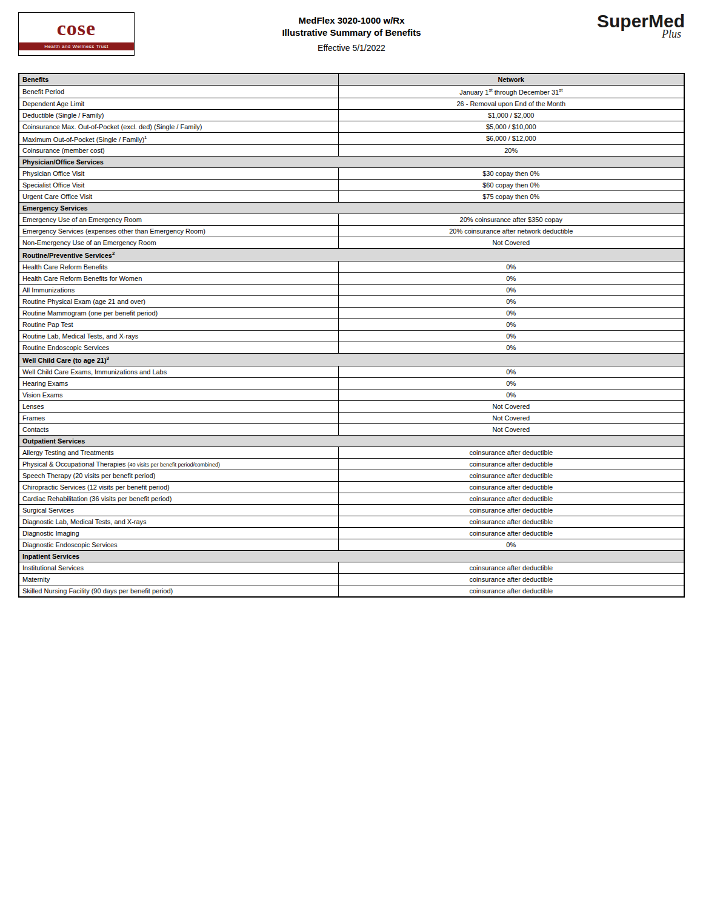cose
Health and Wellness Trust
MedFlex 3020-1000 w/Rx
Illustrative Summary of Benefits
Effective 5/1/2022
SuperMed
Plus
| Benefits | Network |
| --- | --- |
| Benefit Period | January 1 st through December 31 st |
| Dependent Age Limit | 26 - Removal upon End of the Month |
| Deductible (Single / Family) | $1,000 / $2,000 |
| Coinsurance Max. Out-of-Pocket (excl. ded) (Single / Family) | $5,000 / $10,000 |
| Maximum Out-of-Pocket (Single / Family) 1 | $6,000 / $12,000 |
| Coinsurance (member cost) | 20% |
| Physician/Office Services |
| Physician Office Visit | $30 copay then 0% |
| Specialist Office Visit | $60 copay then 0% |
| Urgent Care Office Visit | $75 copay then 0% |
| Emergency Services |
| Emergency Use of an Emergency Room | 20% coinsurance after $350 copay |
| Emergency Services (expenses other than Emergency Room) | 20% coinsurance after network deductible |
| Non-Emergency Use of an Emergency Room | Not Covered |
| Routine/Preventive Services 2 |
| Health Care Reform Benefits | 0% |
| Health Care Reform Benefits for Women | 0% |
| All Immunizations | 0% |
| Routine Physical Exam (age 21 and over) | 0% |
| Routine Mammogram (one per benefit period) | 0% |
| Routine Pap Test | 0% |
| Routine Lab, Medical Tests, and X-rays | 0% |
| Routine Endoscopic Services | 0% |
| Well Child Care (to age 21) 3 |
| Well Child Care Exams, Immunizations and Labs | 0% |
| Hearing Exams | 0% |
| Vision Exams | 0% |
| Lenses | Not Covered |
| Frames | Not Covered |
| Contacts | Not Covered |
| Outpatient Services |
| Allergy Testing and Treatments | coinsurance after deductible |
| Physical & Occupational Therapies (40 visits per benefit period/combined) | coinsurance after deductible |
| Speech Therapy (20 visits per benefit period) | coinsurance after deductible |
| Chiropractic Services (12 visits per benefit period) | coinsurance after deductible |
| Cardiac Rehabilitation (36 visits per benefit period) | coinsurance after deductible |
| Surgical Services | coinsurance after deductible |
| Diagnostic Lab, Medical Tests, and X-rays | coinsurance after deductible |
| Diagnostic Imaging | coinsurance after deductible |
| Diagnostic Endoscopic Services | 0% |
| Inpatient Services |
| Institutional Services | coinsurance after deductible |
| Maternity | coinsurance after deductible |
| Skilled Nursing Facility (90 days per benefit period) | coinsurance after deductible |